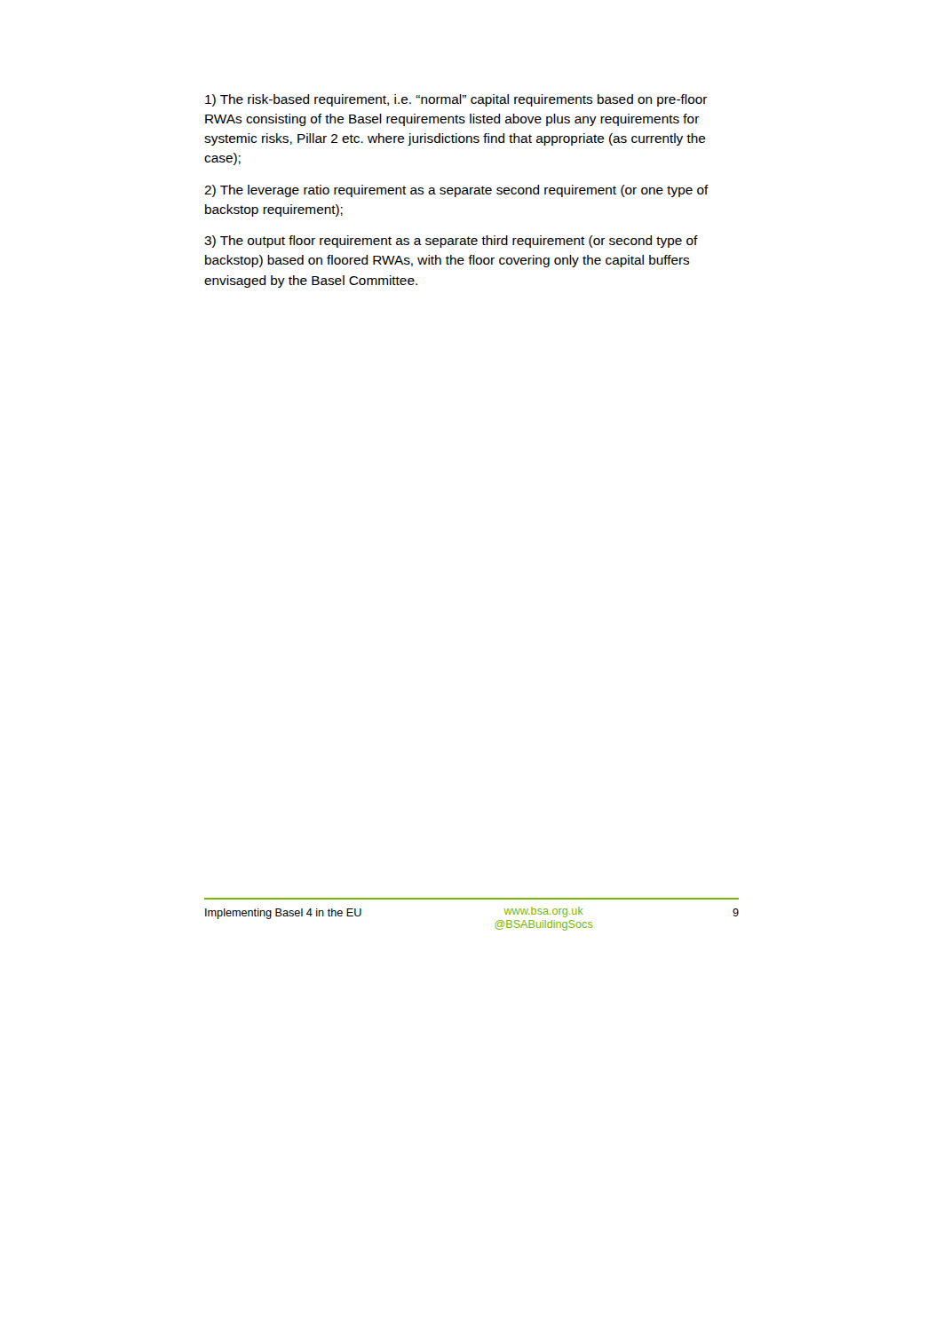1) The risk-based requirement, i.e. “normal” capital requirements based on pre-floor RWAs consisting of the Basel requirements listed above plus any requirements for systemic risks, Pillar 2 etc. where jurisdictions find that appropriate (as currently the case);
2) The leverage ratio requirement as a separate second requirement (or one type of backstop requirement);
3) The output floor requirement as a separate third requirement (or second type of backstop) based on floored RWAs, with the floor covering only the capital buffers envisaged by the Basel Committee.
Implementing Basel 4 in the EU www.bsa.org.uk @BSABuildingSocs 9